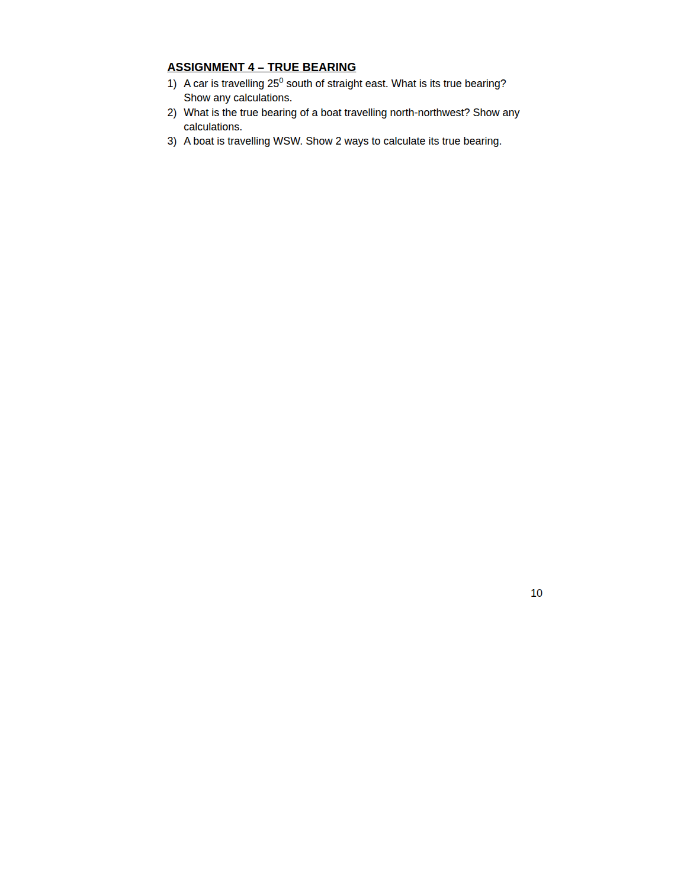ASSIGNMENT 4 – TRUE BEARING
1) A car is travelling 250 south of straight east. What is its true bearing? Show any calculations.
2) What is the true bearing of a boat travelling north-northwest? Show any calculations.
3) A boat is travelling WSW. Show 2 ways to calculate its true bearing.
10